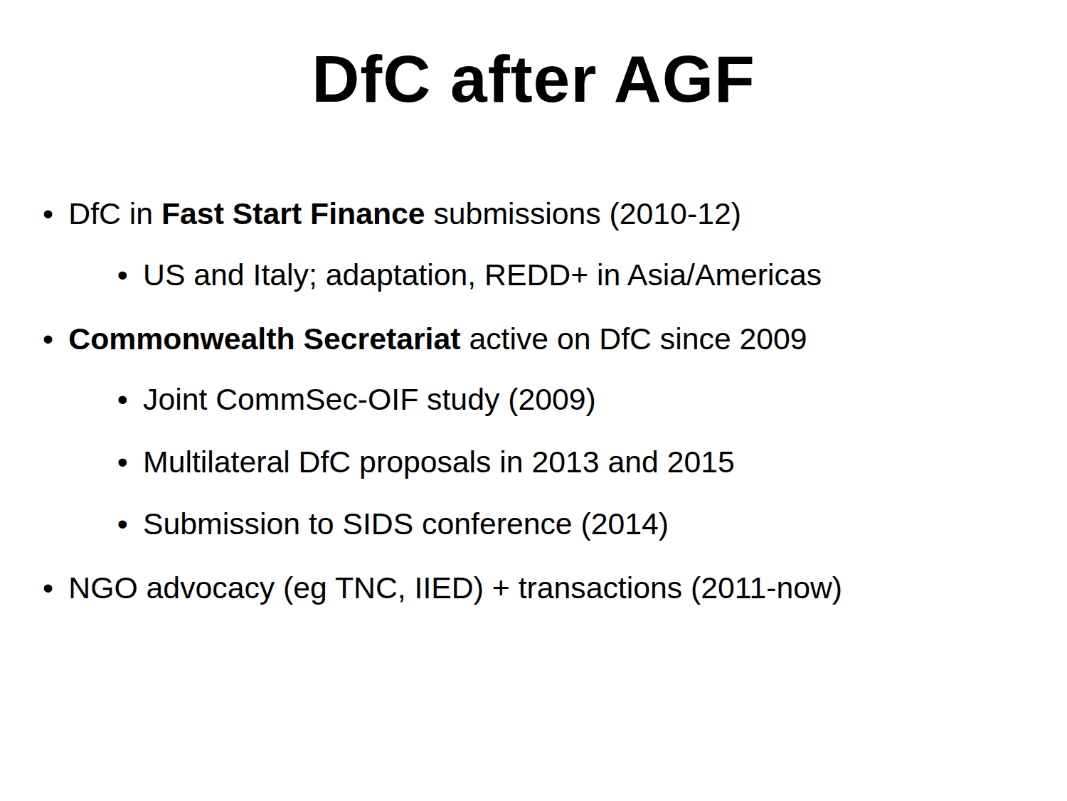DfC after AGF
DfC in Fast Start Finance submissions (2010-12)
US and Italy; adaptation, REDD+ in Asia/Americas
Commonwealth Secretariat active on DfC since 2009
Joint CommSec-OIF study (2009)
Multilateral DfC proposals in 2013 and 2015
Submission to SIDS conference (2014)
NGO advocacy (eg TNC, IIED) + transactions (2011-now)